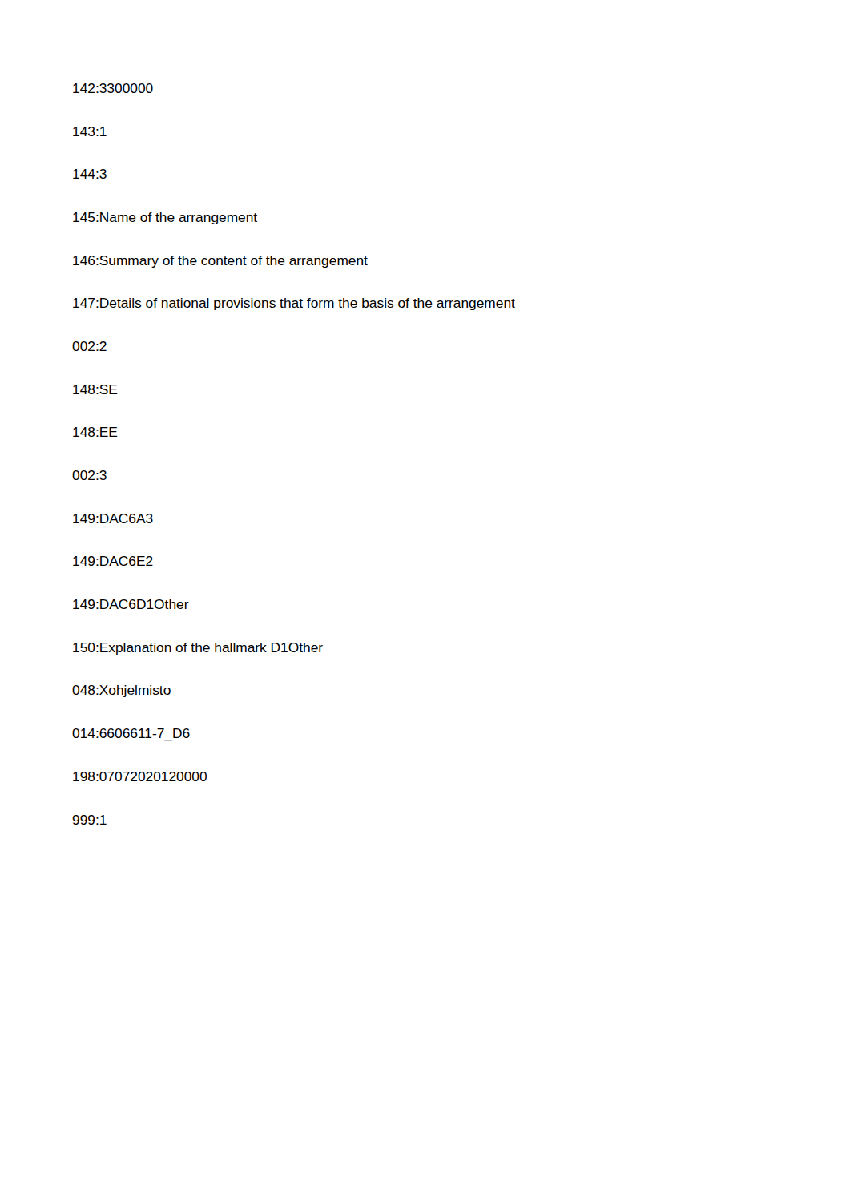142:3300000
143:1
144:3
145:Name of the arrangement
146:Summary of the content of the arrangement
147:Details of national provisions that form the basis of the arrangement
002:2
148:SE
148:EE
002:3
149:DAC6A3
149:DAC6E2
149:DAC6D1Other
150:Explanation of the hallmark D1Other
048:Xohjelmisto
014:6606611-7_D6
198:07072020120000
999:1